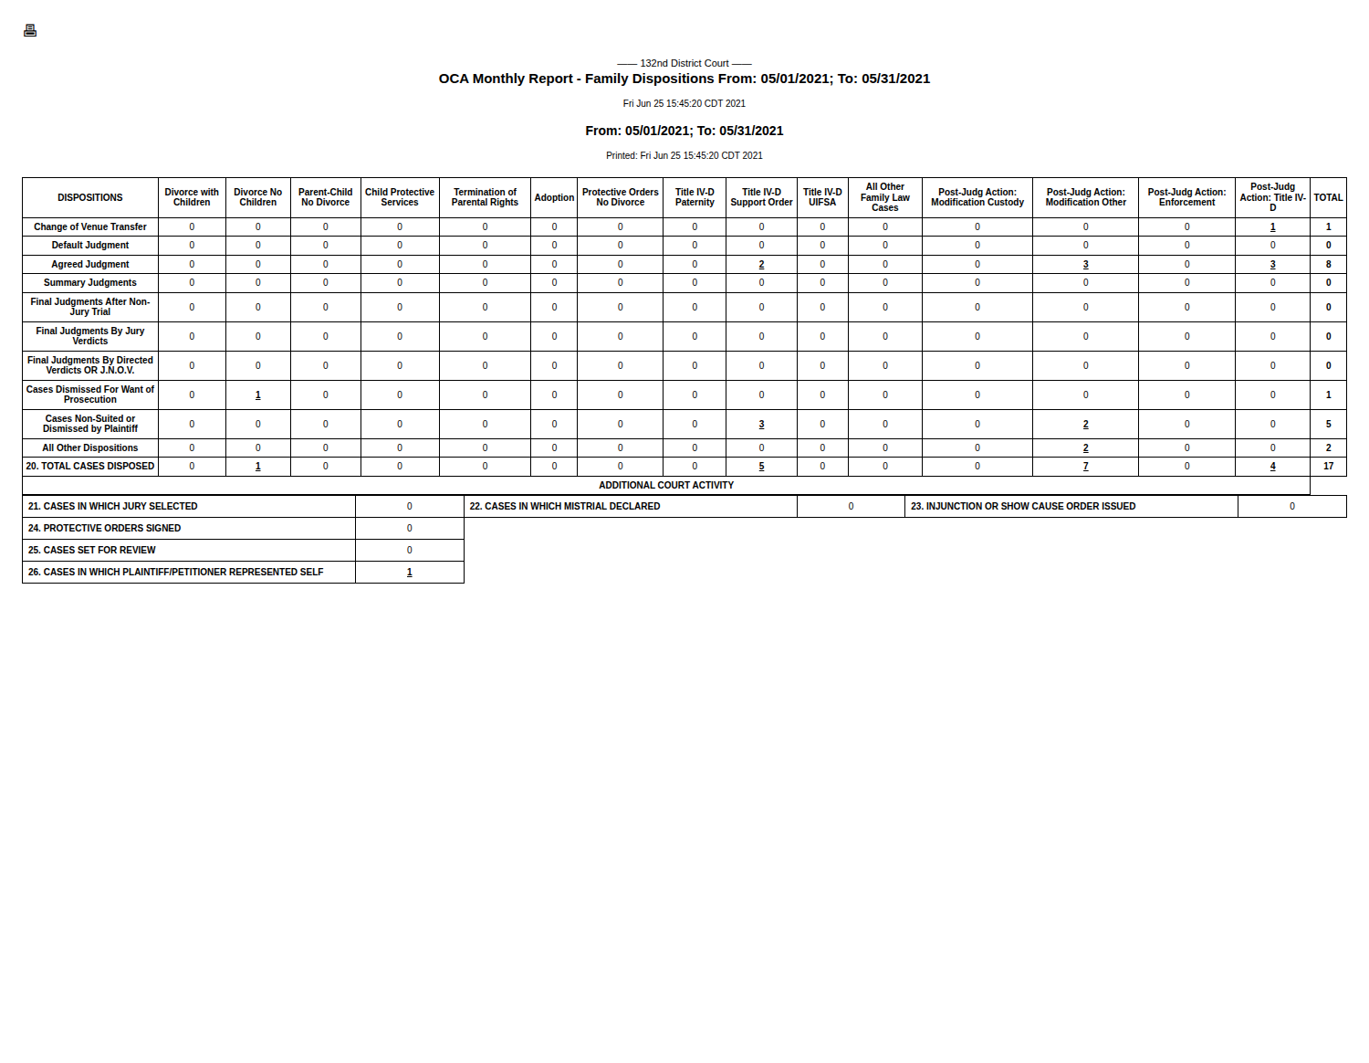🖶
—— 132nd District Court ——
OCA Monthly Report - Family Dispositions From: 05/01/2021; To: 05/31/2021
Fri Jun 25 15:45:20 CDT 2021
From: 05/01/2021; To: 05/31/2021
Printed: Fri Jun 25 15:45:20 CDT 2021
| DISPOSITIONS | Divorce with Children | Divorce No Children | Parent-Child No Divorce | Child Protective Services | Termination of Parental Rights | Adoption | Protective Orders No Divorce | Title IV-D Paternity | Title IV-D Support Order | Title IV-D UIFSA | All Other Family Law Cases | Post-Judg Action: Modification Custody | Post-Judg Action: Modification Other | Post-Judg Action: Enforcement | Post-Judg Action: Title IV-D | TOTAL |
| --- | --- | --- | --- | --- | --- | --- | --- | --- | --- | --- | --- | --- | --- | --- | --- | --- |
| Change of Venue Transfer | 0 | 0 | 0 | 0 | 0 | 0 | 0 | 0 | 0 | 0 | 0 | 0 | 0 | 0 | 1 | 1 |
| Default Judgment | 0 | 0 | 0 | 0 | 0 | 0 | 0 | 0 | 0 | 0 | 0 | 0 | 0 | 0 | 0 | 0 |
| Agreed Judgment | 0 | 0 | 0 | 0 | 0 | 0 | 0 | 0 | 2 | 0 | 0 | 0 | 3 | 0 | 3 | 8 |
| Summary Judgments | 0 | 0 | 0 | 0 | 0 | 0 | 0 | 0 | 0 | 0 | 0 | 0 | 0 | 0 | 0 | 0 |
| Final Judgments After Non-Jury Trial | 0 | 0 | 0 | 0 | 0 | 0 | 0 | 0 | 0 | 0 | 0 | 0 | 0 | 0 | 0 | 0 |
| Final Judgments By Jury Verdicts | 0 | 0 | 0 | 0 | 0 | 0 | 0 | 0 | 0 | 0 | 0 | 0 | 0 | 0 | 0 | 0 |
| Final Judgments By Directed Verdicts OR J.N.O.V. | 0 | 0 | 0 | 0 | 0 | 0 | 0 | 0 | 0 | 0 | 0 | 0 | 0 | 0 | 0 | 0 |
| Cases Dismissed For Want of Prosecution | 0 | 1 | 0 | 0 | 0 | 0 | 0 | 0 | 0 | 0 | 0 | 0 | 0 | 0 | 0 | 1 |
| Cases Non-Suited or Dismissed by Plaintiff | 0 | 0 | 0 | 0 | 0 | 0 | 0 | 0 | 3 | 0 | 0 | 0 | 2 | 0 | 0 | 5 |
| All Other Dispositions | 0 | 0 | 0 | 0 | 0 | 0 | 0 | 0 | 0 | 0 | 0 | 0 | 2 | 0 | 0 | 2 |
| 20. TOTAL CASES DISPOSED | 0 | 1 | 0 | 0 | 0 | 0 | 0 | 0 | 5 | 0 | 0 | 0 | 7 | 0 | 4 | 17 |
| ADDITIONAL COURT ACTIVITY |
| 21. CASES IN WHICH JURY SELECTED | 0 | 22. CASES IN WHICH MISTRIAL DECLARED | 0 | 23. INJUNCTION OR SHOW CAUSE ORDER ISSUED | 0 |
| 24. PROTECTIVE ORDERS SIGNED | 0 | | | | |
| 25. CASES SET FOR REVIEW | 0 | | | | |
| 26. CASES IN WHICH PLAINTIFF/PETITIONER REPRESENTED SELF | 1 | | | | |